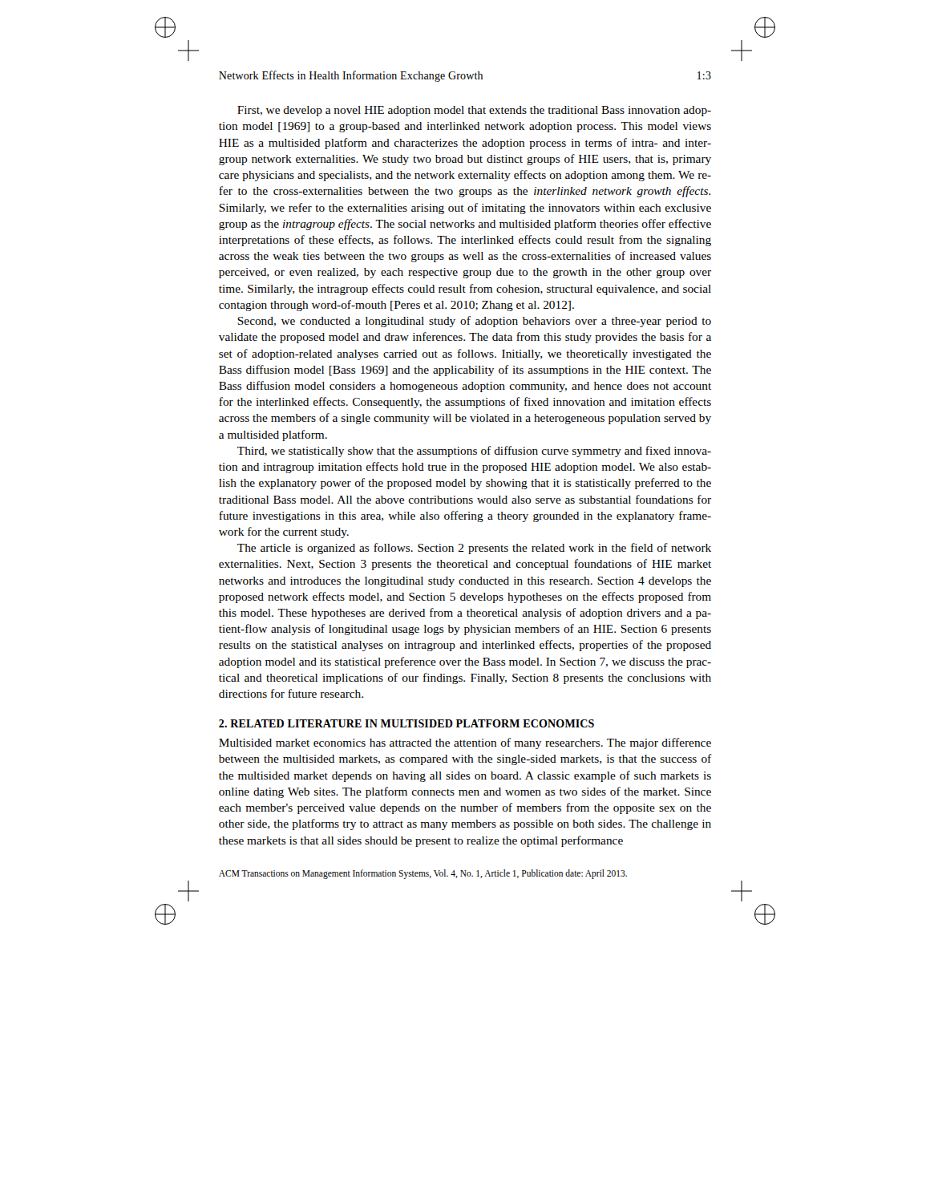Network Effects in Health Information Exchange Growth 1:3
First, we develop a novel HIE adoption model that extends the traditional Bass innovation adoption model [1969] to a group-based and interlinked network adoption process. This model views HIE as a multisided platform and characterizes the adoption process in terms of intra- and intergroup network externalities. We study two broad but distinct groups of HIE users, that is, primary care physicians and specialists, and the network externality effects on adoption among them. We refer to the cross-externalities between the two groups as the interlinked network growth effects. Similarly, we refer to the externalities arising out of imitating the innovators within each exclusive group as the intragroup effects. The social networks and multisided platform theories offer effective interpretations of these effects, as follows. The interlinked effects could result from the signaling across the weak ties between the two groups as well as the cross-externalities of increased values perceived, or even realized, by each respective group due to the growth in the other group over time. Similarly, the intragroup effects could result from cohesion, structural equivalence, and social contagion through word-of-mouth [Peres et al. 2010; Zhang et al. 2012].
Second, we conducted a longitudinal study of adoption behaviors over a three-year period to validate the proposed model and draw inferences. The data from this study provides the basis for a set of adoption-related analyses carried out as follows. Initially, we theoretically investigated the Bass diffusion model [Bass 1969] and the applicability of its assumptions in the HIE context. The Bass diffusion model considers a homogeneous adoption community, and hence does not account for the interlinked effects. Consequently, the assumptions of fixed innovation and imitation effects across the members of a single community will be violated in a heterogeneous population served by a multisided platform.
Third, we statistically show that the assumptions of diffusion curve symmetry and fixed innovation and intragroup imitation effects hold true in the proposed HIE adoption model. We also establish the explanatory power of the proposed model by showing that it is statistically preferred to the traditional Bass model. All the above contributions would also serve as substantial foundations for future investigations in this area, while also offering a theory grounded in the explanatory framework for the current study.
The article is organized as follows. Section 2 presents the related work in the field of network externalities. Next, Section 3 presents the theoretical and conceptual foundations of HIE market networks and introduces the longitudinal study conducted in this research. Section 4 develops the proposed network effects model, and Section 5 develops hypotheses on the effects proposed from this model. These hypotheses are derived from a theoretical analysis of adoption drivers and a patient-flow analysis of longitudinal usage logs by physician members of an HIE. Section 6 presents results on the statistical analyses on intragroup and interlinked effects, properties of the proposed adoption model and its statistical preference over the Bass model. In Section 7, we discuss the practical and theoretical implications of our findings. Finally, Section 8 presents the conclusions with directions for future research.
2. Related Literature in Multisided Platform Economics
Multisided market economics has attracted the attention of many researchers. The major difference between the multisided markets, as compared with the single-sided markets, is that the success of the multisided market depends on having all sides on board. A classic example of such markets is online dating Web sites. The platform connects men and women as two sides of the market. Since each member's perceived value depends on the number of members from the opposite sex on the other side, the platforms try to attract as many members as possible on both sides. The challenge in these markets is that all sides should be present to realize the optimal performance
ACM Transactions on Management Information Systems, Vol. 4, No. 1, Article 1, Publication date: April 2013.